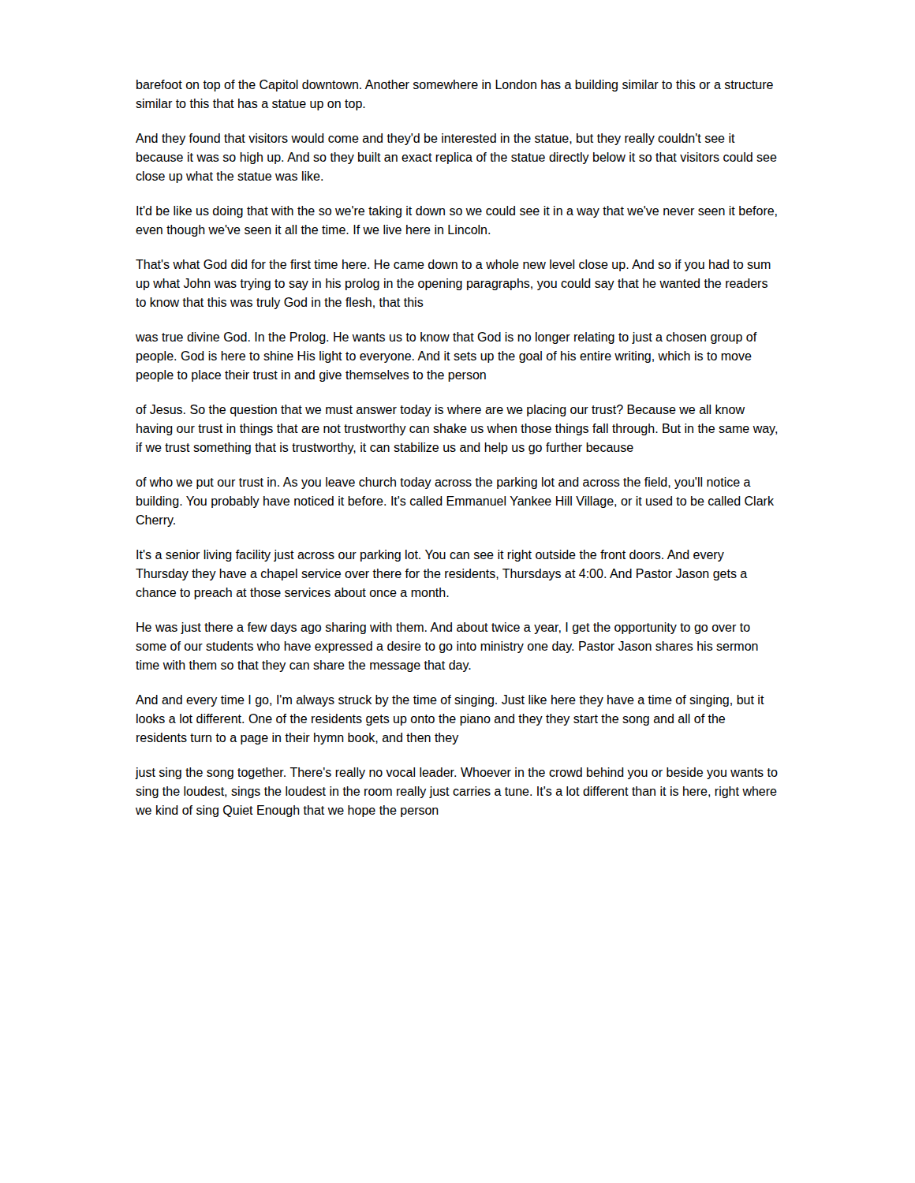barefoot on top of the Capitol downtown. Another somewhere in London has a building similar to this or a structure similar to this that has a statue up on top.
And they found that visitors would come and they'd be interested in the statue, but they really couldn't see it because it was so high up. And so they built an exact replica of the statue directly below it so that visitors could see close up what the statue was like.
It'd be like us doing that with the so we're taking it down so we could see it in a way that we've never seen it before, even though we've seen it all the time. If we live here in Lincoln.
That's what God did for the first time here. He came down to a whole new level close up. And so if you had to sum up what John was trying to say in his prolog in the opening paragraphs, you could say that he wanted the readers to know that this was truly God in the flesh, that this
was true divine God. In the Prolog. He wants us to know that God is no longer relating to just a chosen group of people. God is here to shine His light to everyone. And it sets up the goal of his entire writing, which is to move people to place their trust in and give themselves to the person
of Jesus. So the question that we must answer today is where are we placing our trust? Because we all know having our trust in things that are not trustworthy can shake us when those things fall through. But in the same way, if we trust something that is trustworthy, it can stabilize us and help us go further because
of who we put our trust in. As you leave church today across the parking lot and across the field, you'll notice a building. You probably have noticed it before. It's called Emmanuel Yankee Hill Village, or it used to be called Clark Cherry.
It's a senior living facility just across our parking lot. You can see it right outside the front doors. And every Thursday they have a chapel service over there for the residents, Thursdays at 4:00. And Pastor Jason gets a chance to preach at those services about once a month.
He was just there a few days ago sharing with them. And about twice a year, I get the opportunity to go over to some of our students who have expressed a desire to go into ministry one day. Pastor Jason shares his sermon time with them so that they can share the message that day.
And and every time I go, I'm always struck by the time of singing. Just like here they have a time of singing, but it looks a lot different. One of the residents gets up onto the piano and they they start the song and all of the residents turn to a page in their hymn book, and then they
just sing the song together. There's really no vocal leader. Whoever in the crowd behind you or beside you wants to sing the loudest, sings the loudest in the room really just carries a tune. It's a lot different than it is here, right where we kind of sing Quiet Enough that we hope the person